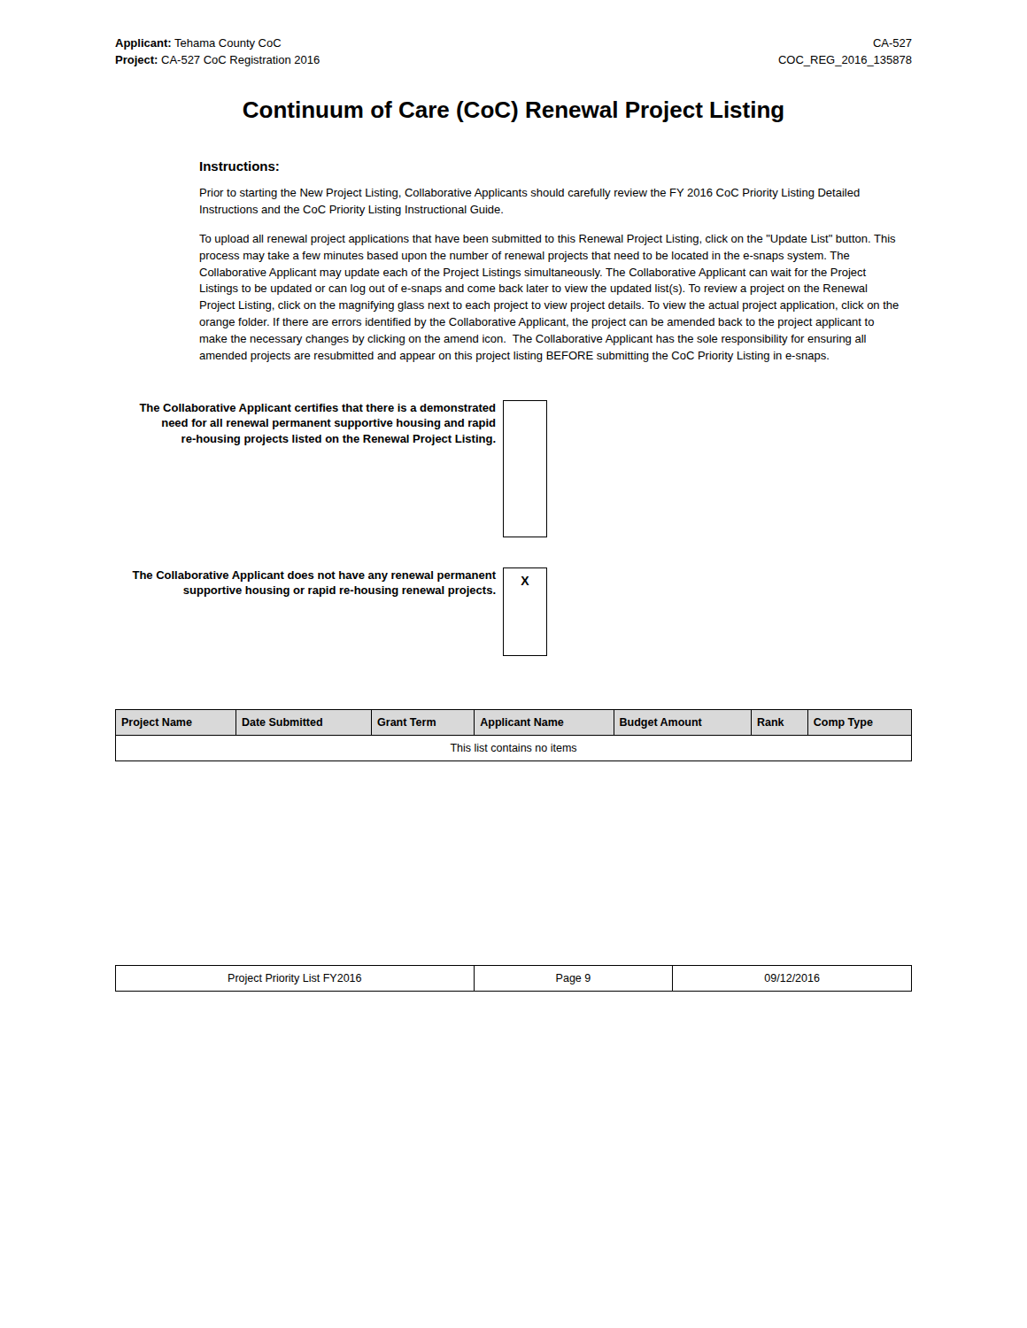CA-527
COC_REG_2016_135878
Applicant: Tehama County CoC
Project: CA-527 CoC Registration 2016
Continuum of Care (CoC) Renewal Project Listing
Instructions:
Prior to starting the New Project Listing, Collaborative Applicants should carefully review the FY 2016 CoC Priority Listing Detailed Instructions and the CoC Priority Listing Instructional Guide.
To upload all renewal project applications that have been submitted to this Renewal Project Listing, click on the "Update List" button. This process may take a few minutes based upon the number of renewal projects that need to be located in the e-snaps system. The Collaborative Applicant may update each of the Project Listings simultaneously. The Collaborative Applicant can wait for the Project Listings to be updated or can log out of e-snaps and come back later to view the updated list(s). To review a project on the Renewal Project Listing, click on the magnifying glass next to each project to view project details. To view the actual project application, click on the orange folder. If there are errors identified by the Collaborative Applicant, the project can be amended back to the project applicant to make the necessary changes by clicking on the amend icon. The Collaborative Applicant has the sole responsibility for ensuring all amended projects are resubmitted and appear on this project listing BEFORE submitting the CoC Priority Listing in e-snaps.
The Collaborative Applicant certifies that there is a demonstrated
need for all renewal permanent supportive housing and rapid
re-housing projects listed on the Renewal Project Listing.
The Collaborative Applicant does not have any renewal permanent
supportive housing or rapid re-housing renewal projects.
X
| Project Name | Date Submitted | Grant Term | Applicant Name | Budget Amount | Rank | Comp Type |
| --- | --- | --- | --- | --- | --- | --- |
| This list contains no items |
| Project Priority List FY2016 | Page 9 | 09/12/2016 |